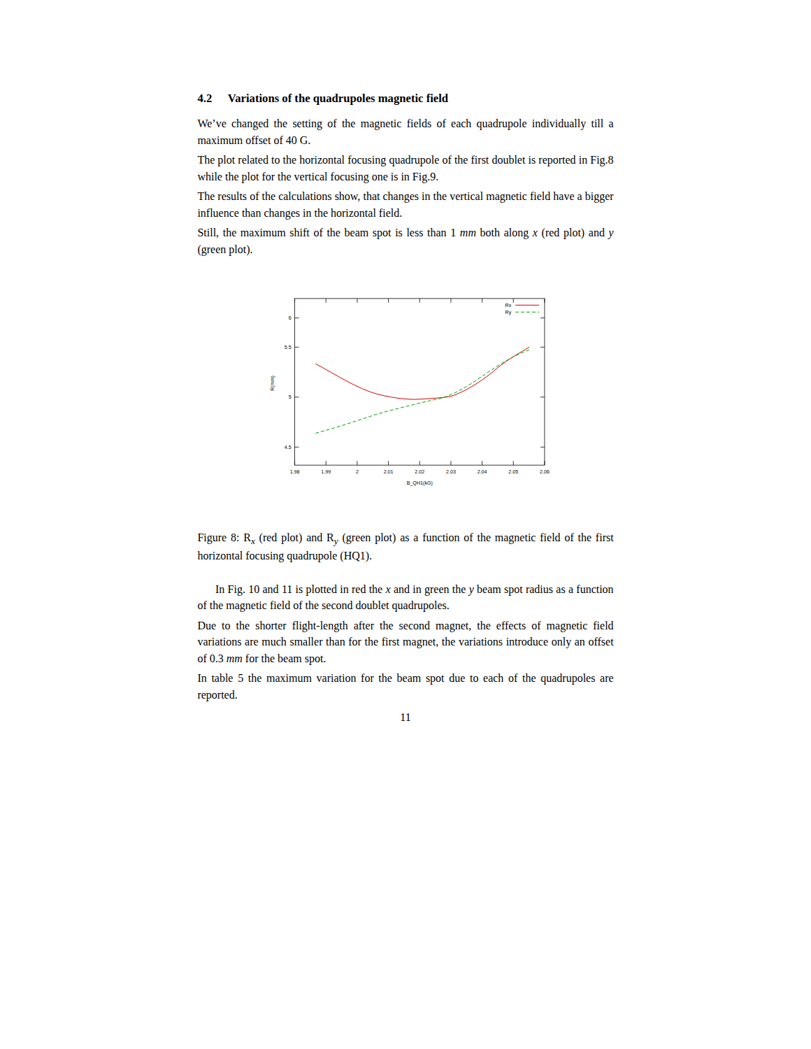4.2 Variations of the quadrupoles magnetic field
We’ve changed the setting of the magnetic fields of each quadrupole individually till a maximum offset of 40 G.
The plot related to the horizontal focusing quadrupole of the first doublet is reported in Fig.8 while the plot for the vertical focusing one is in Fig.9.
The results of the calculations show, that changes in the vertical magnetic field have a bigger influence than changes in the horizontal field.
Still, the maximum shift of the beam spot is less than 1 mm both along x (red plot) and y (green plot).
4.5 5 5.5 6 1.98 1.99 2 2.01 2.02 2.03 2.04 2.05 2.06 B_QH1(kG) R(mm) Rx Ry
Figure 8: Rx (red plot) and Ry (green plot) as a function of the magnetic field of the first horizontal focusing quadrupole (HQ1).
In Fig. 10 and 11 is plotted in red the x and in green the y beam spot radius as a function of the magnetic field of the second doublet quadrupoles.
Due to the shorter flight-length after the second magnet, the effects of magnetic field variations are much smaller than for the first magnet, the variations introduce only an offset of 0.3 mm for the beam spot.
In table 5 the maximum variation for the beam spot due to each of the quadrupoles are reported.
11